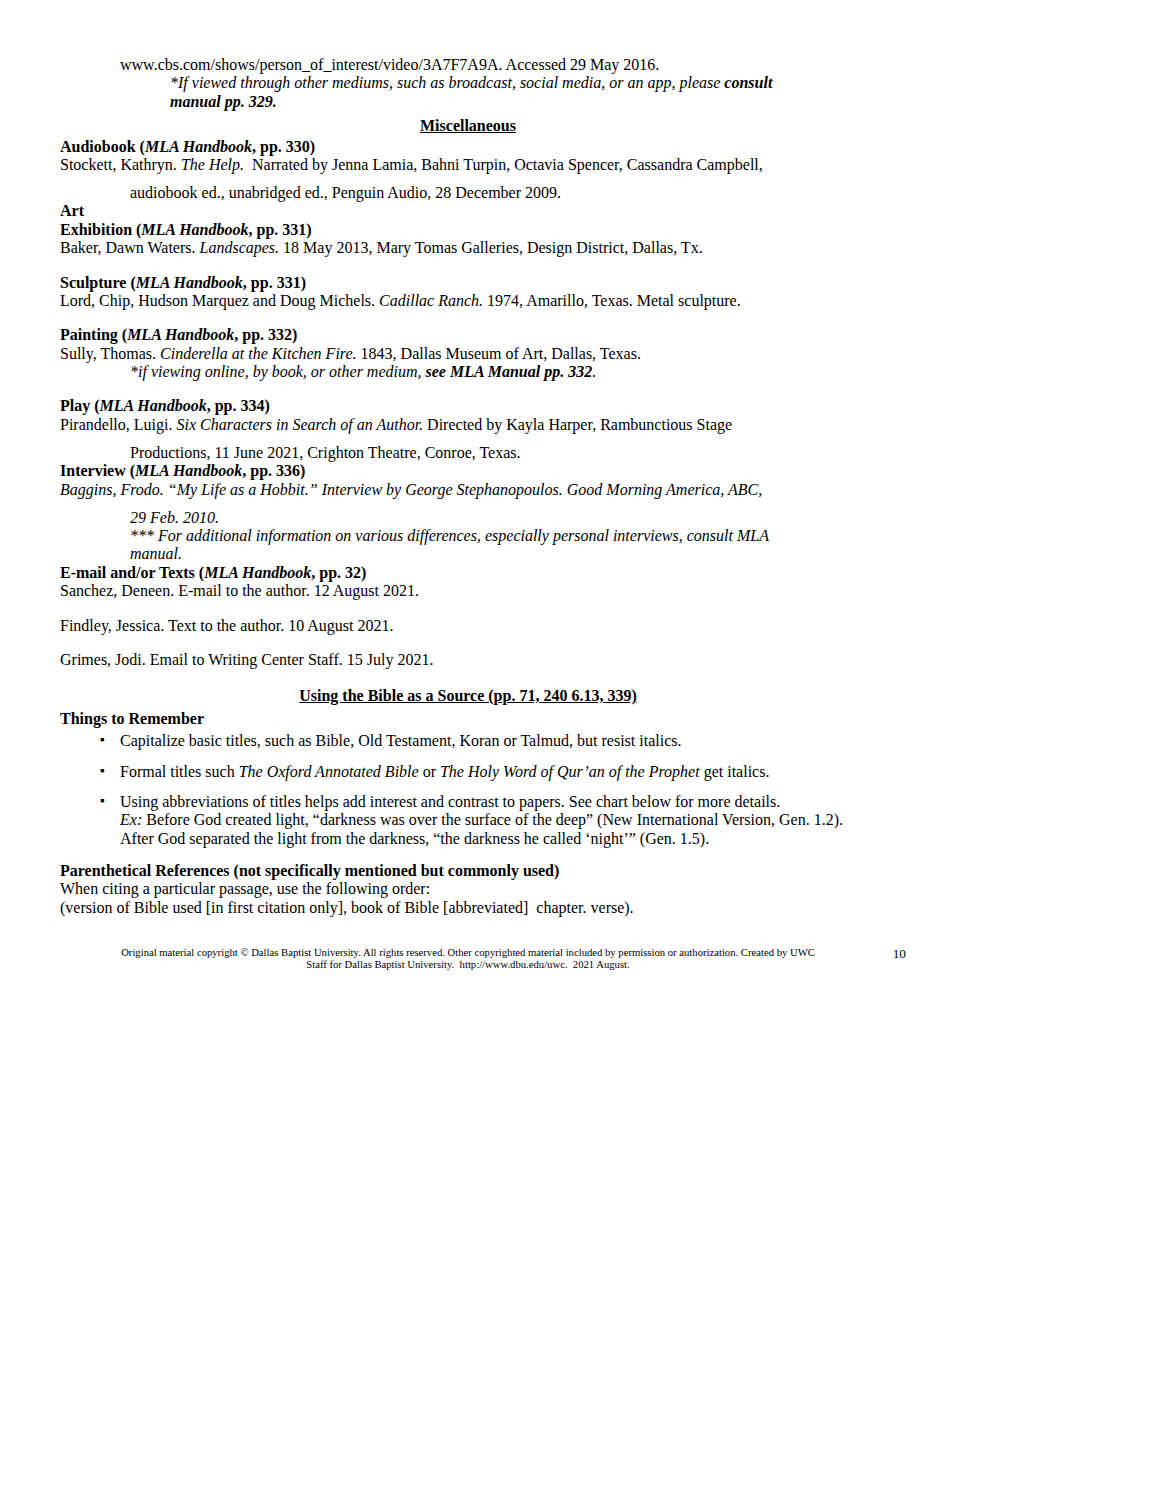www.cbs.com/shows/person_of_interest/video/3A7F7A9A. Accessed 29 May 2016.
*If viewed through other mediums, such as broadcast, social media, or an app, please consult
manual pp. 329.
Miscellaneous
Audiobook (MLA Handbook, pp. 330)
Stockett, Kathryn. The Help. Narrated by Jenna Lamia, Bahni Turpin, Octavia Spencer, Cassandra Campbell,
audiobook ed., unabridged ed., Penguin Audio, 28 December 2009.
Art
Exhibition (MLA Handbook, pp. 331)
Baker, Dawn Waters. Landscapes. 18 May 2013, Mary Tomas Galleries, Design District, Dallas, Tx.
Sculpture (MLA Handbook, pp. 331)
Lord, Chip, Hudson Marquez and Doug Michels. Cadillac Ranch. 1974, Amarillo, Texas. Metal sculpture.
Painting (MLA Handbook, pp. 332)
Sully, Thomas. Cinderella at the Kitchen Fire. 1843, Dallas Museum of Art, Dallas, Texas.
*if viewing online, by book, or other medium, see MLA Manual pp. 332.
Play (MLA Handbook, pp. 334)
Pirandello, Luigi. Six Characters in Search of an Author. Directed by Kayla Harper, Rambunctious Stage
Productions, 11 June 2021, Crighton Theatre, Conroe, Texas.
Interview (MLA Handbook, pp. 336)
Baggins, Frodo. “My Life as a Hobbit.” Interview by George Stephanopoulos. Good Morning America, ABC,
29 Feb. 2010.
*** For additional information on various differences, especially personal interviews, consult MLA
manual.
E-mail and/or Texts (MLA Handbook, pp. 32)
Sanchez, Deneen. E-mail to the author. 12 August 2021.
Findley, Jessica. Text to the author. 10 August 2021.
Grimes, Jodi. Email to Writing Center Staff. 15 July 2021.
Using the Bible as a Source (pp. 71, 240 6.13, 339)
Things to Remember
Capitalize basic titles, such as Bible, Old Testament, Koran or Talmud, but resist italics.
Formal titles such The Oxford Annotated Bible or The Holy Word of Qur’an of the Prophet get italics.
Using abbreviations of titles helps add interest and contrast to papers. See chart below for more details.
Ex: Before God created light, “darkness was over the surface of the deep” (New International Version, Gen. 1.2). After God separated the light from the darkness, “the darkness he called ‘night’” (Gen. 1.5).
Parenthetical References (not specifically mentioned but commonly used)
When citing a particular passage, use the following order:
(version of Bible used [in first citation only], book of Bible [abbreviated] chapter. verse).
10 Original material copyright © Dallas Baptist University. All rights reserved. Other copyrighted material included by permission or authorization. Created by UWC
Staff for Dallas Baptist University. http://www.dbu.edu/uwc. 2021 August.